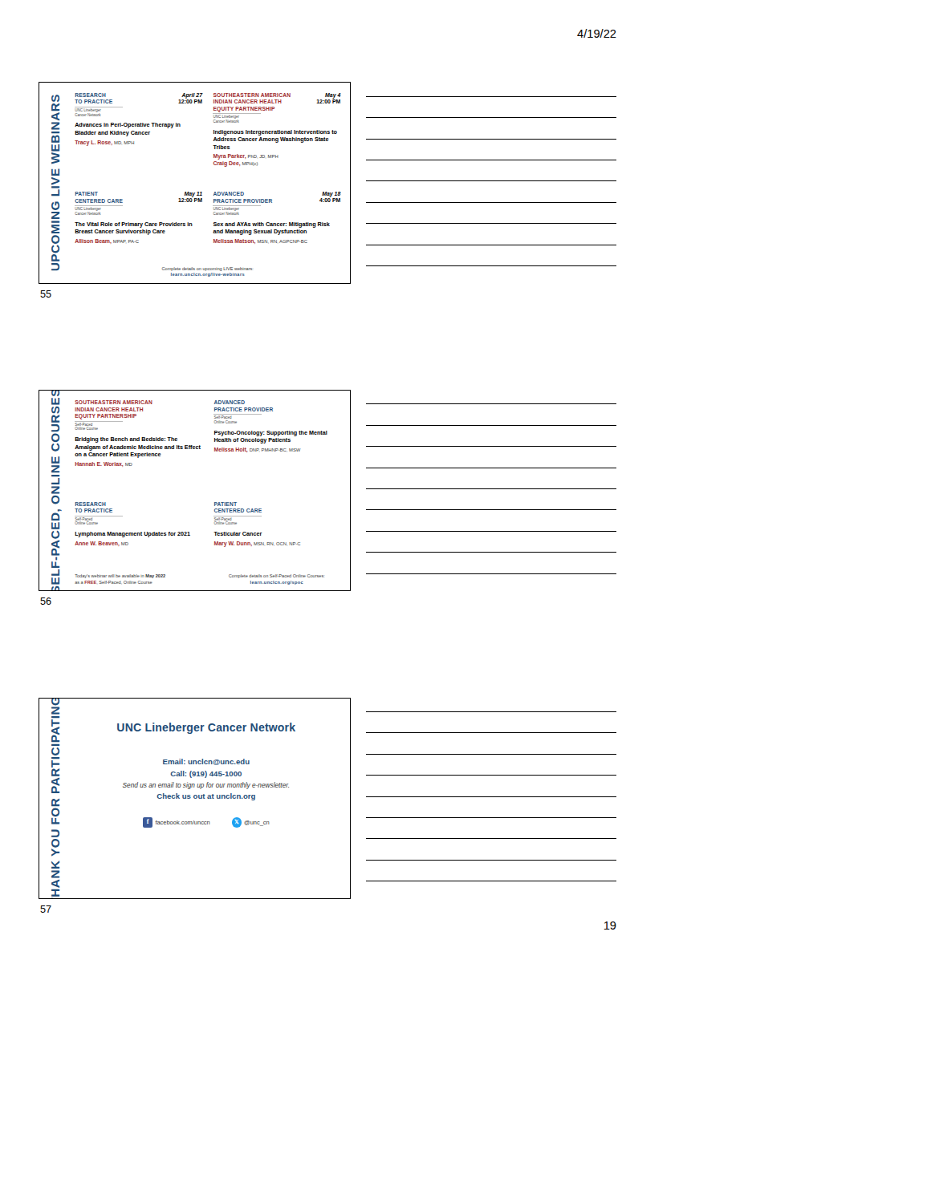4/19/22
UPCOMING LIVE WEBINARS
RESEARCH
TO PRACTICE April 2712:00 PM
UNC Lineberger
Cancer Network
Advances in Peri-Operative Therapy in Bladder and Kidney Cancer
Tracy L. Rose, MD, MPH
SOUTHEASTERN AMERICAN
INDIAN CANCER HEALTH
EQUITY PARTNERSHIP May 412:00 PM
UNC Lineberger
Cancer Network
Indigenous Intergenerational Interventions to Address Cancer Among Washington State Tribes
Myra Parker, PhD, JD, MPH
Craig Dee, MPH(c)
PATIENT
CENTERED CARE May 1112:00 PM
UNC Lineberger
Cancer Network
The Vital Role of Primary Care Providers in Breast Cancer Survivorship Care
Allison Beam, MPAP, PA-C
ADVANCED
PRACTICE PROVIDER May 184:00 PM
UNC Lineberger
Cancer Network
Sex and AYAs with Cancer: Mitigating Risk and Managing Sexual Dysfunction
Melissa Matson, MSN, RN, AGPCNP-BC
Complete details on upcoming LIVE webinars:
learn.unclcn.org/live-webinars
55
SELF-PACED, ONLINE COURSES
SOUTHEASTERN AMERICAN
INDIAN CANCER HEALTH
EQUITY PARTNERSHIP
Self-Paced
Online Course
Bridging the Bench and Bedside: The Amalgam of Academic Medicine and Its Effect on a Cancer Patient Experience
Hannah E. Woriax, MD
ADVANCED
PRACTICE PROVIDER
Self-Paced
Online Course
Psycho-Oncology: Supporting the Mental Health of Oncology Patients
Melissa Holt, DNP, PMHNP-BC, MSW
RESEARCH
TO PRACTICE
Self-Paced
Online Course
Lymphoma Management Updates for 2021
Anne W. Beaven, MD
PATIENT
CENTERED CARE
Self-Paced
Online Course
Testicular Cancer
Mary W. Dunn, MSN, RN, OCN, NP-C
Today's webinar will be available in May 2022
as a FREE, Self-Paced, Online Course
Complete details on Self-Paced Online Courses:
learn.unclcn.org/spoc
56
THANK YOU FOR PARTICIPATING!
UNC Lineberger Cancer Network
Email: unclcn@unc.edu
Call: (919) 445-1000
Send us an email to sign up for our monthly e-newsletter.
Check us out at unclcn.org
f facebook.com/unccn
𝕏 @unc_cn
57
19